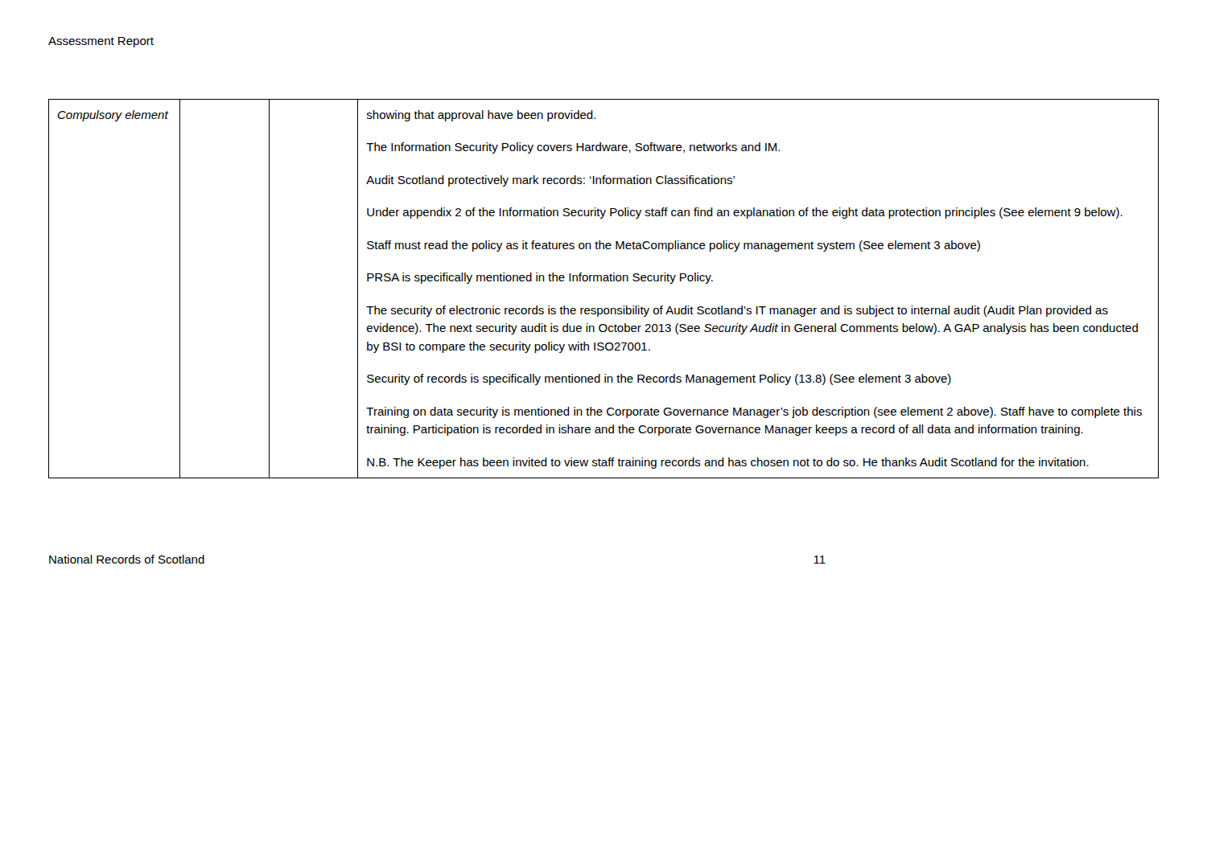Assessment Report
| Compulsory element | | | showing that approval have been provided. The Information Security Policy covers Hardware, Software, networks and IM. Audit Scotland protectively mark records: ‘Information Classifications’ Under appendix 2 of the Information Security Policy staff can find an explanation of the eight data protection principles (See element 9 below). Staff must read the policy as it features on the MetaCompliance policy management system (See element 3 above) PRSA is specifically mentioned in the Information Security Policy. The security of electronic records is the responsibility of Audit Scotland’s IT manager and is subject to internal audit (Audit Plan provided as evidence). The next security audit is due in October 2013 (See Security Audit in General Comments below). A GAP analysis has been conducted by BSI to compare the security policy with ISO27001. Security of records is specifically mentioned in the Records Management Policy (13.8) (See element 3 above) Training on data security is mentioned in the Corporate Governance Manager’s job description (see element 2 above). Staff have to complete this training. Participation is recorded in ishare and the Corporate Governance Manager keeps a record of all data and information training. N.B. The Keeper has been invited to view staff training records and has chosen not to do so. He thanks Audit Scotland for the invitation. |
National Records of Scotland
11